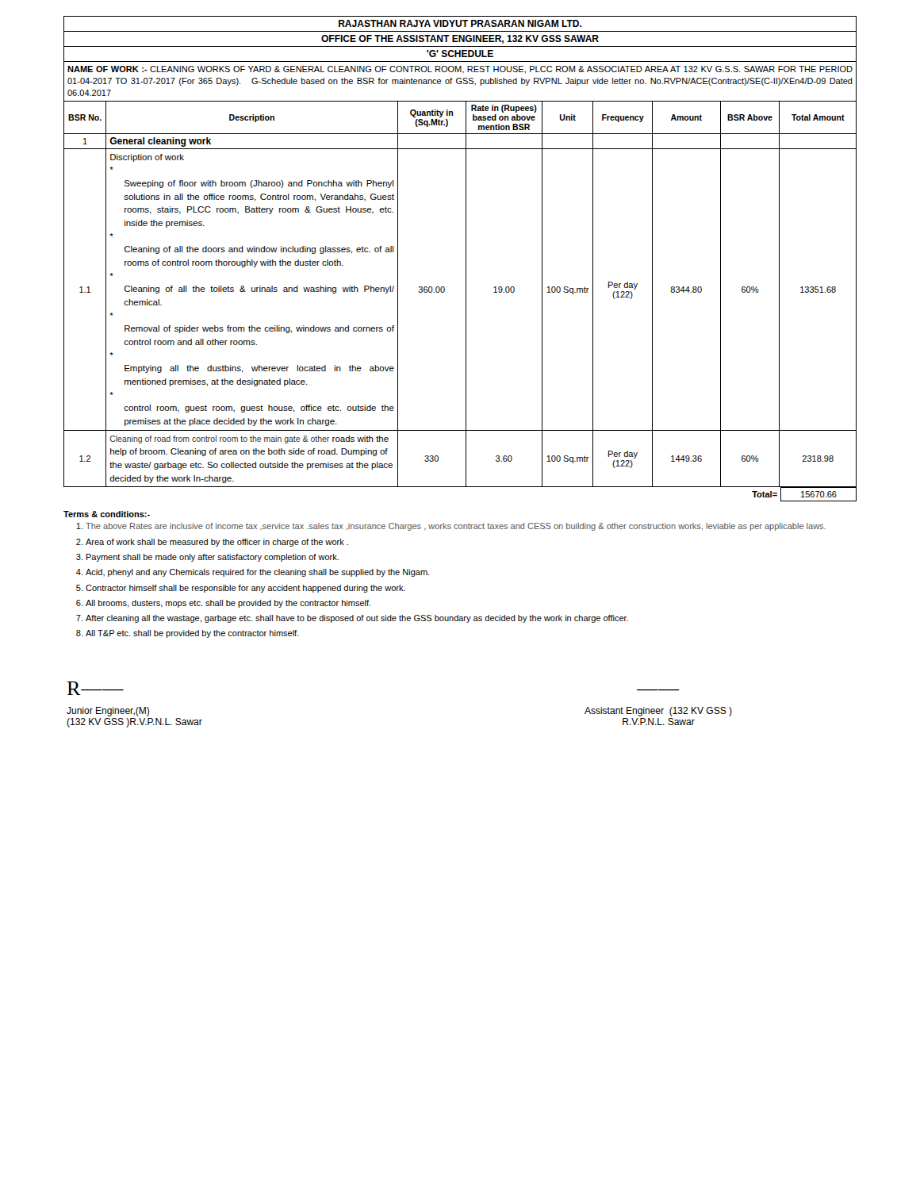| RAJASTHAN RAJYA VIDYUT PRASARAN NIGAM LTD. |
| OFFICE OF THE ASSISTANT ENGINEER, 132 KV GSS SAWAR |
| 'G' SCHEDULE |
| NAME OF WORK :- CLEANING WORKS OF YARD & GENERAL CLEANING OF CONTROL ROOM, REST HOUSE, PLCC ROM & ASSOCIATED AREA AT 132 KV G.S.S. SAWAR FOR THE PERIOD 01-04-2017 TO 31-07-2017 (For 365 Days). G-Schedule based on the BSR for maintenance of GSS, published by RVPNL Jaipur vide letter no. No.RVPN/ACE(Contract)/SE(C-II)/XEn4/D-09 Dated 06.04.2017 |
| BSR No. | Description | Quantity in (Sq.Mtr.) | Rate in (Rupees) based on above mention BSR | Unit | Frequency | Amount | BSR Above | Total Amount |
| 1 | General cleaning work | | | | | | | |
| 1.1 | Discription of work * Sweeping of floor with broom (Jharoo) and Ponchha with Phenyl solutions in all the office rooms, Control room, Verandahs, Guest rooms, stairs, PLCC room, Battery room & Guest House, etc. inside the premises. * Cleaning of all the doors and window including glasses, etc. of all rooms of control room thoroughly with the duster cloth. * Cleaning of all the toilets & urinals and washing with Phenyl/ chemical. * Removal of spider webs from the ceiling, windows and corners of control room and all other rooms. * Emptying all the dustbins, wherever located in the above mentioned premises, at the designated place. * control room, guest room, guest house, office etc. outside the premises at the place decided by the work In charge. | 360.00 | 19.00 | 100 Sq.mtr | Per day (122) | 8344.80 | 60% | 13351.68 |
| 1.2 | Cleaning of road from control room to the main gate & other roads with the help of broom. Cleaning of area on the both side of road. Dumping of the waste/ garbage etc. So collected outside the premises at the place decided by the work In-charge. | 330 | 3.60 | 100 Sq.mtr | Per day (122) | 1449.36 | 60% | 2318.98 |
| Total= | 15670.66 |
Terms & conditions:-
The above Rates are inclusive of income tax ,service tax .sales tax ,insurance Charges , works contract taxes and CESS on building & other construction works, leviable as per applicable laws.
Area of work shall be measured by the officer in charge of the work .
Payment shall be made only after satisfactory completion of work.
Acid, phenyl and any Chemicals required for the cleaning shall be supplied by the Nigam.
Contractor himself shall be responsible for any accident happened during the work.
All brooms, dusters, mops etc. shall be provided by the contractor himself.
After cleaning all the wastage, garbage etc. shall have to be disposed of out side the GSS boundary as decided by the work in charge officer.
All T&P etc. shall be provided by the contractor himself.
| R—— | —— |
| Junior Engineer,(M) (132 KV GSS )R.V.P.N.L. Sawar | Assistant Engineer (132 KV GSS ) R.V.P.N.L. Sawar |